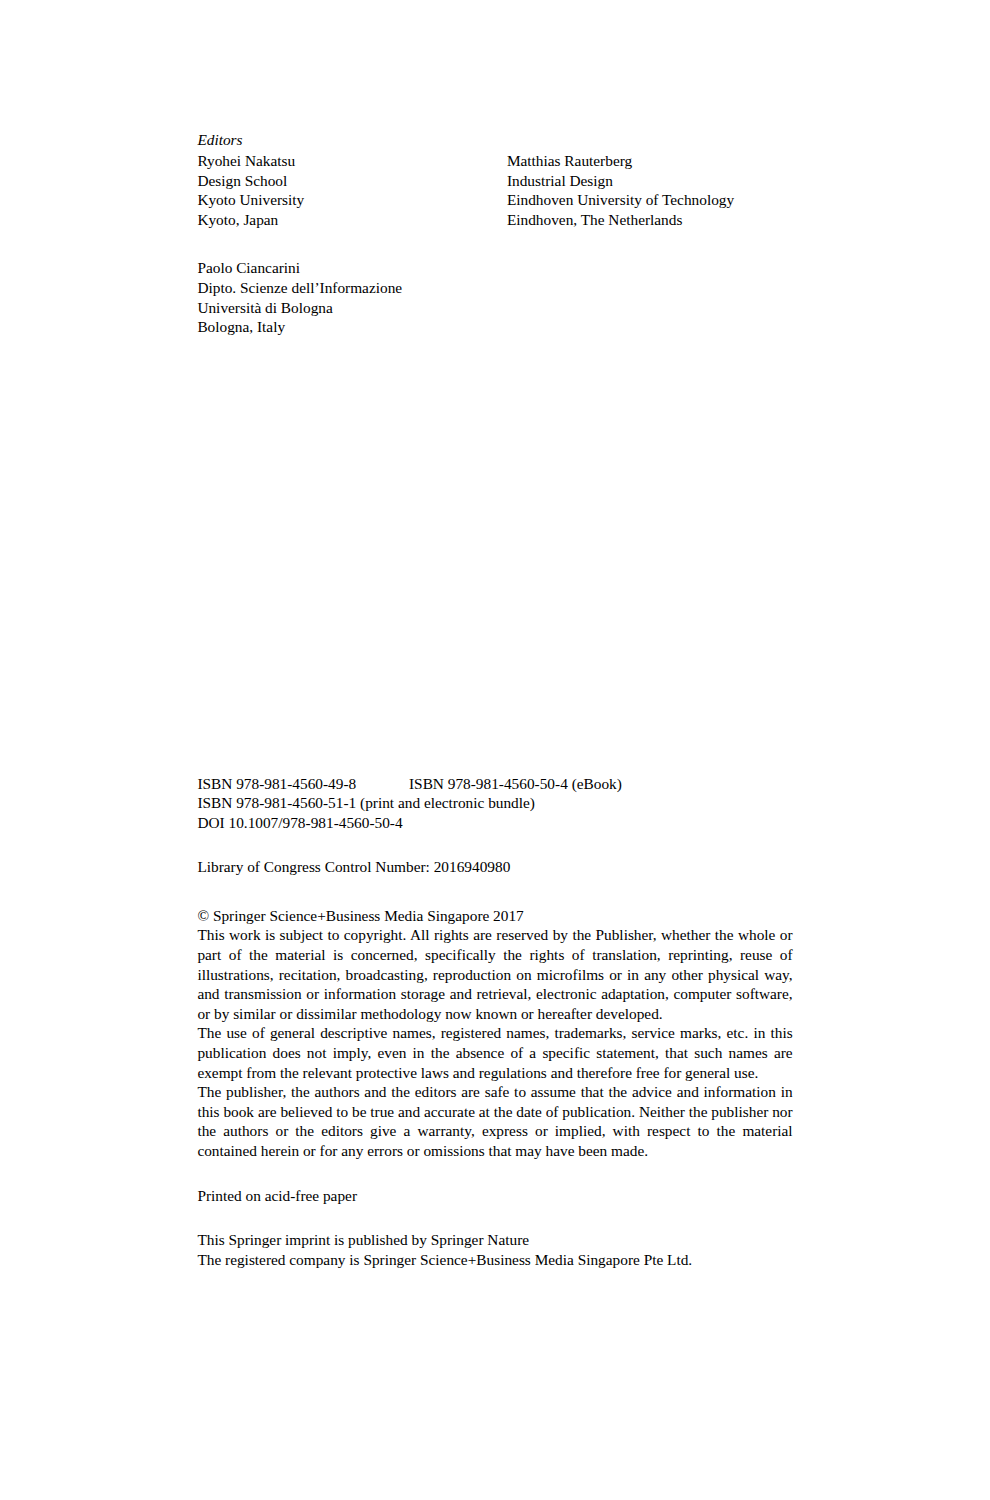Editors
| Ryohei Nakatsu Design School Kyoto University Kyoto, Japan | Matthias Rauterberg Industrial Design Eindhoven University of Technology Eindhoven, The Netherlands |
Paolo Ciancarini
Dipto. Scienze dell’Informazione
Università di Bologna
Bologna, Italy
ISBN 978-981-4560-49-8 ISBN 978-981-4560-50-4 (eBook)
ISBN 978-981-4560-51-1 (print and electronic bundle)
DOI 10.1007/978-981-4560-50-4
Library of Congress Control Number: 2016940980
© Springer Science+Business Media Singapore 2017
This work is subject to copyright. All rights are reserved by the Publisher, whether the whole or part of the material is concerned, specifically the rights of translation, reprinting, reuse of illustrations, recitation, broadcasting, reproduction on microfilms or in any other physical way, and transmission or information storage and retrieval, electronic adaptation, computer software, or by similar or dissimilar methodology now known or hereafter developed.
The use of general descriptive names, registered names, trademarks, service marks, etc. in this publication does not imply, even in the absence of a specific statement, that such names are exempt from the relevant protective laws and regulations and therefore free for general use.
The publisher, the authors and the editors are safe to assume that the advice and information in this book are believed to be true and accurate at the date of publication. Neither the publisher nor the authors or the editors give a warranty, express or implied, with respect to the material contained herein or for any errors or omissions that may have been made.
Printed on acid-free paper
This Springer imprint is published by Springer Nature
The registered company is Springer Science+Business Media Singapore Pte Ltd.